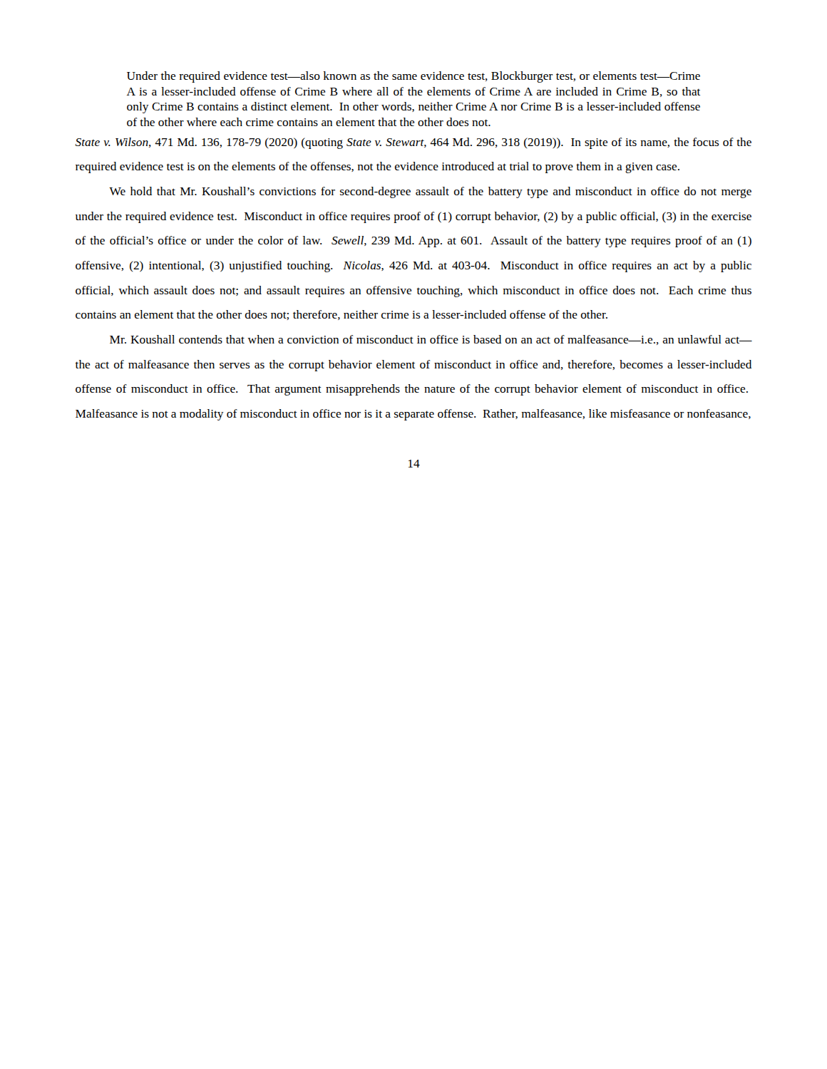Under the required evidence test—also known as the same evidence test, Blockburger test, or elements test—Crime A is a lesser-included offense of Crime B where all of the elements of Crime A are included in Crime B, so that only Crime B contains a distinct element. In other words, neither Crime A nor Crime B is a lesser-included offense of the other where each crime contains an element that the other does not.
State v. Wilson, 471 Md. 136, 178-79 (2020) (quoting State v. Stewart, 464 Md. 296, 318 (2019)). In spite of its name, the focus of the required evidence test is on the elements of the offenses, not the evidence introduced at trial to prove them in a given case.
We hold that Mr. Koushall’s convictions for second-degree assault of the battery type and misconduct in office do not merge under the required evidence test. Misconduct in office requires proof of (1) corrupt behavior, (2) by a public official, (3) in the exercise of the official’s office or under the color of law. Sewell, 239 Md. App. at 601. Assault of the battery type requires proof of an (1) offensive, (2) intentional, (3) unjustified touching. Nicolas, 426 Md. at 403-04. Misconduct in office requires an act by a public official, which assault does not; and assault requires an offensive touching, which misconduct in office does not. Each crime thus contains an element that the other does not; therefore, neither crime is a lesser-included offense of the other.
Mr. Koushall contends that when a conviction of misconduct in office is based on an act of malfeasance—i.e., an unlawful act—the act of malfeasance then serves as the corrupt behavior element of misconduct in office and, therefore, becomes a lesser-included offense of misconduct in office. That argument misapprehends the nature of the corrupt behavior element of misconduct in office. Malfeasance is not a modality of misconduct in office nor is it a separate offense. Rather, malfeasance, like misfeasance or nonfeasance,
14